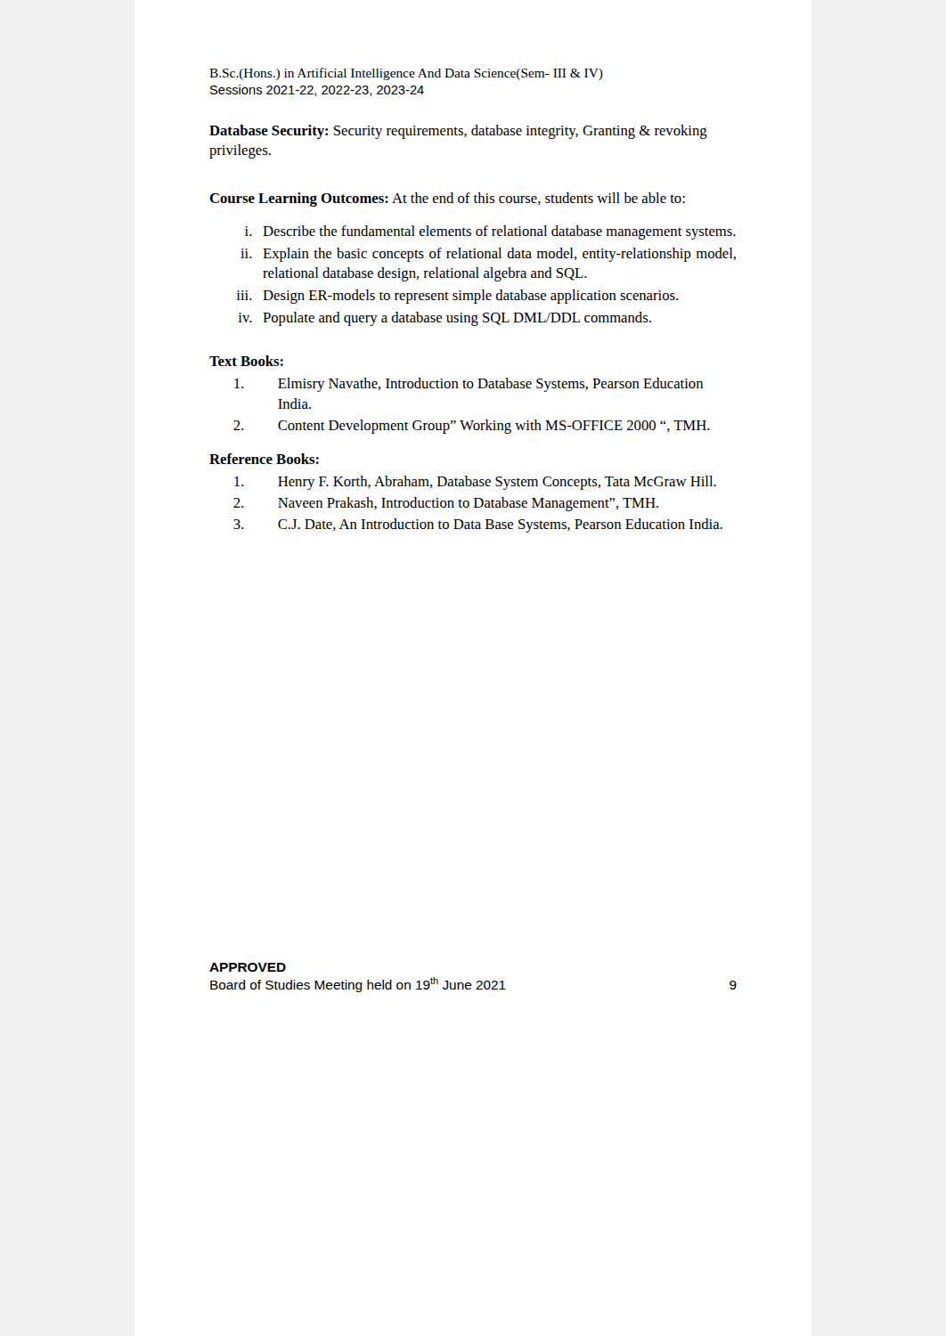B.Sc.(Hons.) in Artificial Intelligence And Data Science(Sem- III & IV) Sessions 2021-22, 2022-23, 2023-24
Database Security: Security requirements, database integrity, Granting & revoking privileges.
Course Learning Outcomes: At the end of this course, students will be able to:
Describe the fundamental elements of relational database management systems.
Explain the basic concepts of relational data model, entity-relationship model, relational database design, relational algebra and SQL.
Design ER-models to represent simple database application scenarios.
Populate and query a database using SQL DML/DDL commands.
Text Books:
Elmisry Navathe, Introduction to Database Systems, Pearson Education India.
Content Development Group” Working with MS-OFFICE 2000 “, TMH.
Reference Books:
Henry F. Korth, Abraham, Database System Concepts, Tata McGraw Hill.
Naveen Prakash, Introduction to Database Management”, TMH.
C.J. Date, An Introduction to Data Base Systems, Pearson Education India.
APPROVED Board of Studies Meeting held on 19th June 2021 9